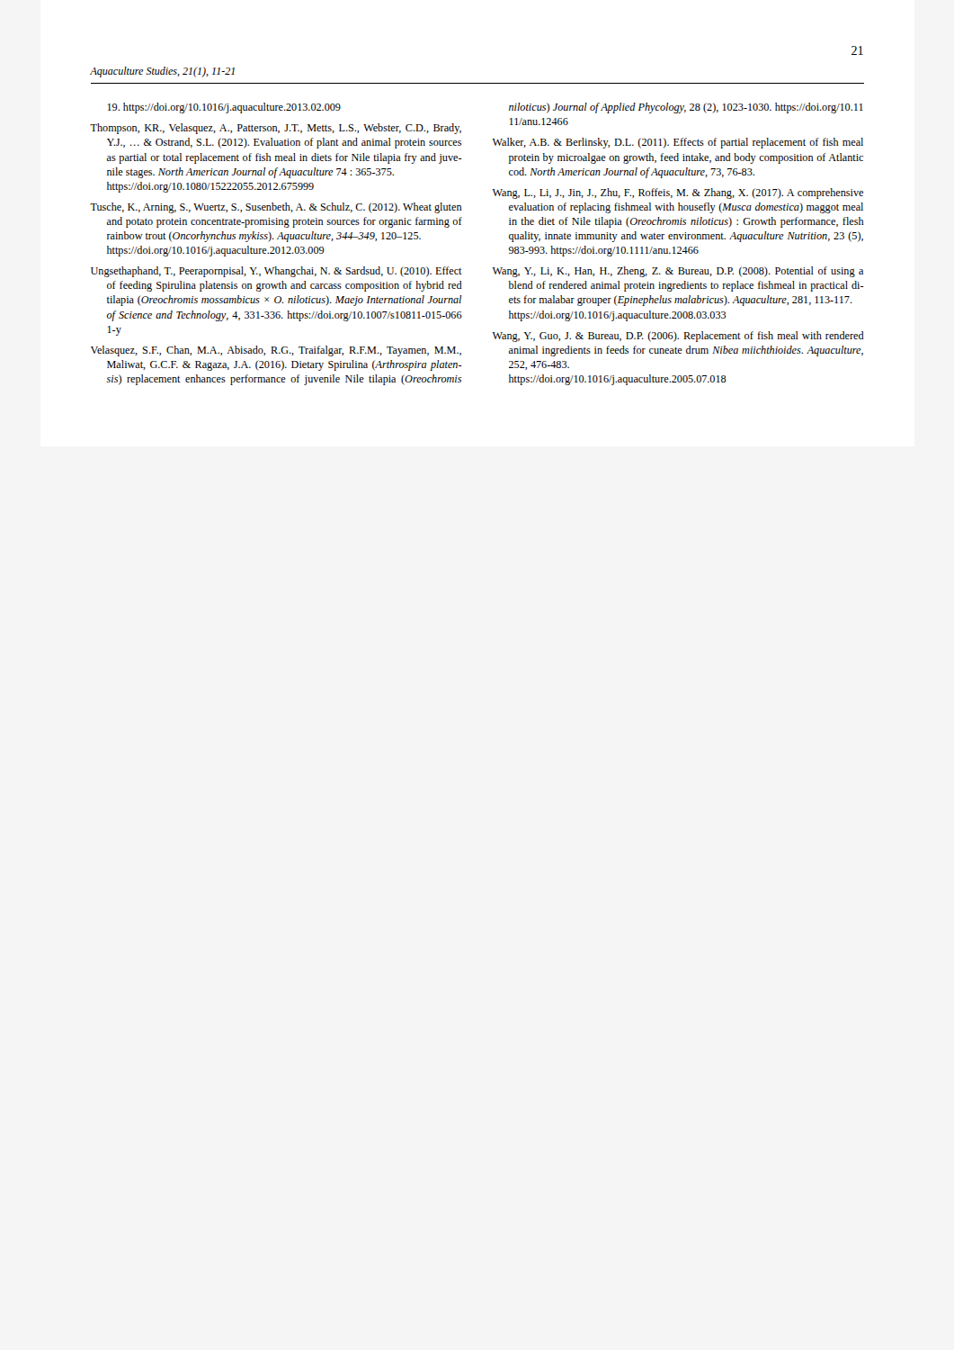21
Aquaculture Studies, 21(1), 11-21
19. https://doi.org/10.1016/j.aquaculture.2013.02.009
Thompson, KR., Velasquez, A., Patterson, J.T., Metts, L.S., Webster, C.D., Brady, Y.J., … & Ostrand, S.L. (2012). Evaluation of plant and animal protein sources as partial or total replacement of fish meal in diets for Nile tilapia fry and juvenile stages. North American Journal of Aquaculture 74 : 365-375.
https://doi.org/10.1080/15222055.2012.675999
Tusche, K., Arning, S., Wuertz, S., Susenbeth, A. & Schulz, C. (2012). Wheat gluten and potato protein concentrate-promising protein sources for organic farming of rainbow trout (Oncorhynchus mykiss). Aquaculture, 344–349, 120–125.
https://doi.org/10.1016/j.aquaculture.2012.03.009
Ungsethaphand, T., Peerapornpisal, Y., Whangchai, N. & Sardsud, U. (2010). Effect of feeding Spirulina platensis on growth and carcass composition of hybrid red tilapia (Oreochromis mossambicus × O. niloticus). Maejo International Journal of Science and Technology, 4, 331-336. https://doi.org/10.1007/s10811-015-0661-y
Velasquez, S.F., Chan, M.A., Abisado, R.G., Traifalgar, R.F.M., Tayamen, M.M., Maliwat, G.C.F. & Ragaza, J.A. (2016). Dietary Spirulina (Arthrospira platensis) replacement enhances performance of juvenile Nile tilapia (Oreochromis niloticus) Journal of Applied Phycology, 28 (2), 1023-1030. https://doi.org/10.1111/anu.12466
Walker, A.B. & Berlinsky, D.L. (2011). Effects of partial replacement of fish meal protein by microalgae on growth, feed intake, and body composition of Atlantic cod. North American Journal of Aquaculture, 73, 76-83.
Wang, L., Li, J., Jin, J., Zhu, F., Roffeis, M. & Zhang, X. (2017). A comprehensive evaluation of replacing fishmeal with housefly (Musca domestica) maggot meal in the diet of Nile tilapia (Oreochromis niloticus) : Growth performance, flesh quality, innate immunity and water environment. Aquaculture Nutrition, 23 (5), 983-993. https://doi.org/10.1111/anu.12466
Wang, Y., Li, K., Han, H., Zheng, Z. & Bureau, D.P. (2008). Potential of using a blend of rendered animal protein ingredients to replace fishmeal in practical diets for malabar grouper (Epinephelus malabricus). Aquaculture, 281, 113-117.
https://doi.org/10.1016/j.aquaculture.2008.03.033
Wang, Y., Guo, J. & Bureau, D.P. (2006). Replacement of fish meal with rendered animal ingredients in feeds for cuneate drum Nibea miichthioides. Aquaculture, 252, 476-483.
https://doi.org/10.1016/j.aquaculture.2005.07.018